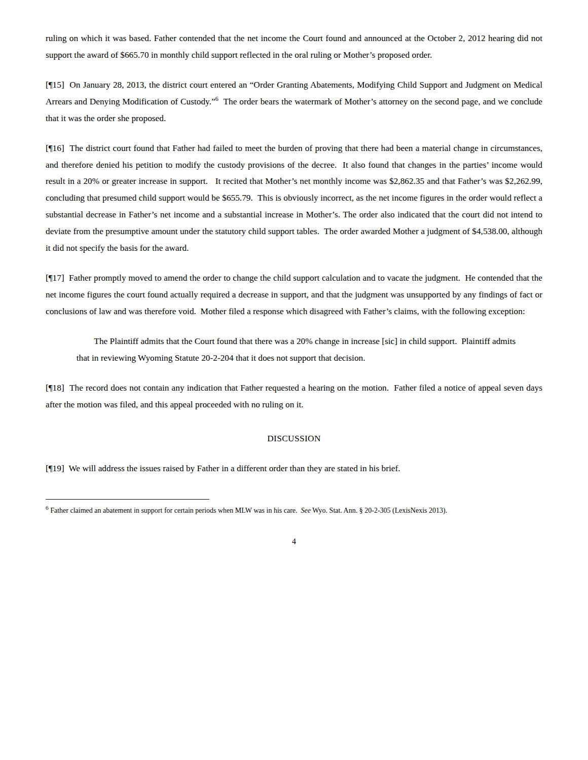ruling on which it was based. Father contended that the net income the Court found and announced at the October 2, 2012 hearing did not support the award of $665.70 in monthly child support reflected in the oral ruling or Mother’s proposed order.
[¶15] On January 28, 2013, the district court entered an “Order Granting Abatements, Modifying Child Support and Judgment on Medical Arrears and Denying Modification of Custody.”6 The order bears the watermark of Mother’s attorney on the second page, and we conclude that it was the order she proposed.
[¶16] The district court found that Father had failed to meet the burden of proving that there had been a material change in circumstances, and therefore denied his petition to modify the custody provisions of the decree. It also found that changes in the parties’ income would result in a 20% or greater increase in support. It recited that Mother’s net monthly income was $2,862.35 and that Father’s was $2,262.99, concluding that presumed child support would be $655.79. This is obviously incorrect, as the net income figures in the order would reflect a substantial decrease in Father’s net income and a substantial increase in Mother’s. The order also indicated that the court did not intend to deviate from the presumptive amount under the statutory child support tables. The order awarded Mother a judgment of $4,538.00, although it did not specify the basis for the award.
[¶17] Father promptly moved to amend the order to change the child support calculation and to vacate the judgment. He contended that the net income figures the court found actually required a decrease in support, and that the judgment was unsupported by any findings of fact or conclusions of law and was therefore void. Mother filed a response which disagreed with Father’s claims, with the following exception:
The Plaintiff admits that the Court found that there was a 20% change in increase [sic] in child support. Plaintiff admits that in reviewing Wyoming Statute 20-2-204 that it does not support that decision.
[¶18] The record does not contain any indication that Father requested a hearing on the motion. Father filed a notice of appeal seven days after the motion was filed, and this appeal proceeded with no ruling on it.
DISCUSSION
[¶19] We will address the issues raised by Father in a different order than they are stated in his brief.
6 Father claimed an abatement in support for certain periods when MLW was in his care. See Wyo. Stat. Ann. § 20-2-305 (LexisNexis 2013).
4